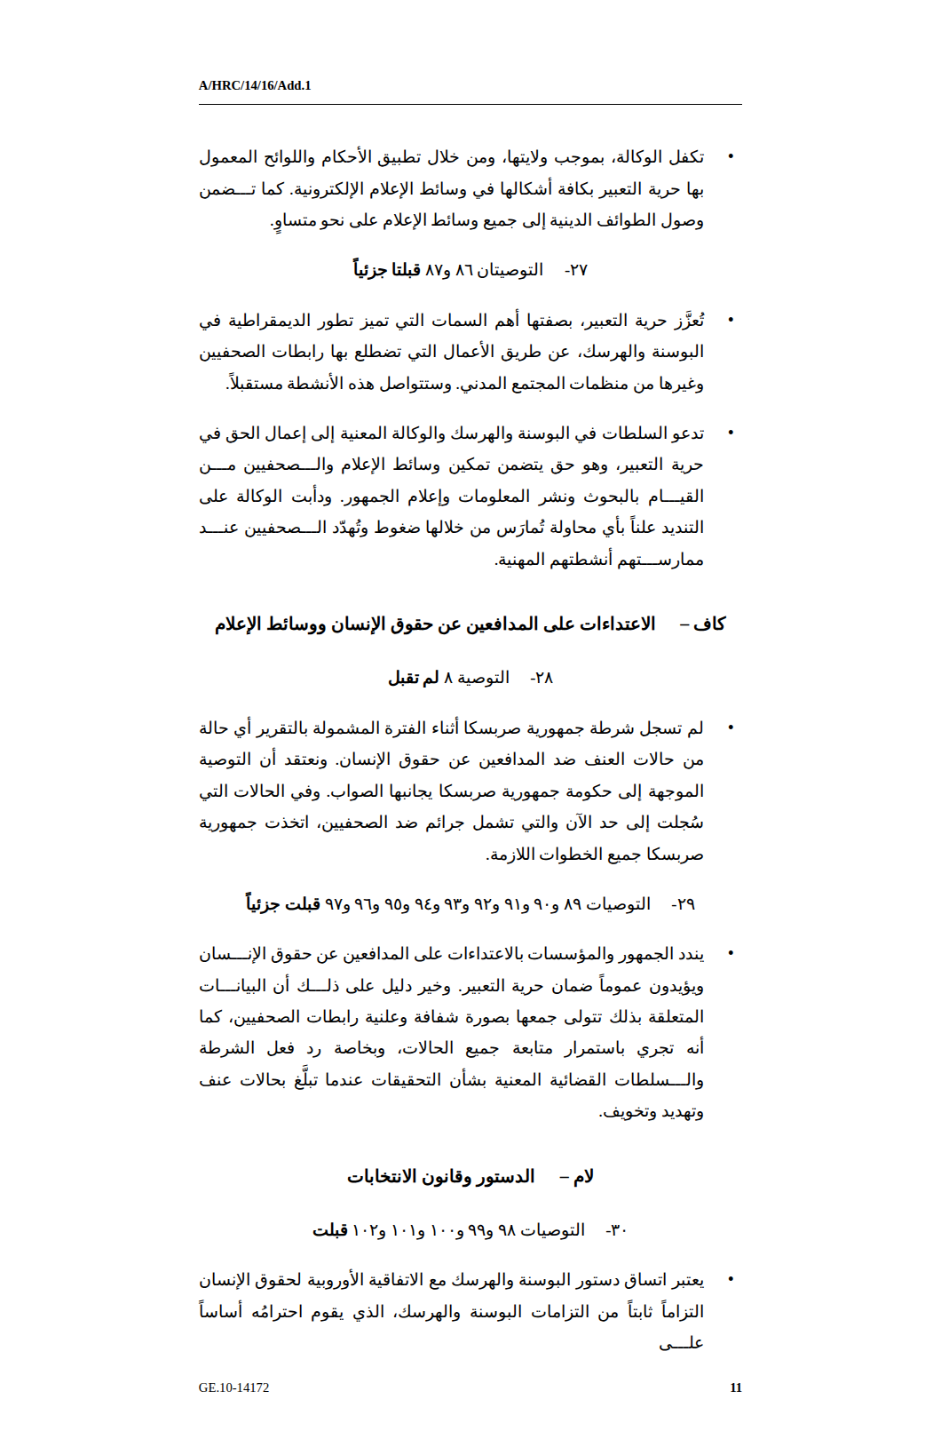A/HRC/14/16/Add.1
تكفل الوكالة، بموجب ولايتها، ومن خلال تطبيق الأحكام واللوائح المعمول بها حرية التعبير بكافة أشكالها في وسائط الإعلام الإلكترونية. كما تـــضمن وصول الطوائف الدينية إلى جميع وسائط الإعلام على نحو متساوٍ.
٢٧- التوصيتان ٨٦ و٨٧ قبلتا جزئياً
تُعزَّز حرية التعبير، بصفتها أهم السمات التي تميز تطور الديمقراطية في البوسنة والهرسك، عن طريق الأعمال التي تضطلع بها رابطات الصحفيين وغيرها من منظمات المجتمع المدني. وستتواصل هذه الأنشطة مستقبلاً.
تدعو السلطات في البوسنة والهرسك والوكالة المعنية إلى إعمال الحق في حرية التعبير، وهو حق يتضمن تمكين وسائط الإعلام والـــصحفيين مـــن القيـــام بالبحوث ونشر المعلومات وإعلام الجمهور. ودأبت الوكالة على التنديد علناً بأي محاولة تُمارَس من خلالها ضغوط وتُهدّد الـــصحفيين عنـــد ممارســـتهم أنشطتهم المهنية.
كاف – الاعتداءات على المدافعين عن حقوق الإنسان ووسائط الإعلام
٢٨- التوصية ٨ لم تقبل
لم تسجل شرطة جمهورية صربسكا أثناء الفترة المشمولة بالتقرير أي حالة من حالات العنف ضد المدافعين عن حقوق الإنسان. ونعتقد أن التوصية الموجهة إلى حكومة جمهورية صربسكا يجانبها الصواب. وفي الحالات التي سُجلت إلى حد الآن والتي تشمل جرائم ضد الصحفيين، اتخذت جمهورية صربسكا جميع الخطوات اللازمة.
٢٩- التوصيات ٨٩ و٩٠ و٩١ و٩٢ و٩٣ و٩٤ و٩٥ و٩٦ و٩٧ قبلت جزئياً
يندد الجمهور والمؤسسات بالاعتداءات على المدافعين عن حقوق الإنـــسان ويؤيدون عموماً ضمان حرية التعبير. وخير دليل على ذلـــك أن البيانـــات المتعلقة بذلك تتولى جمعها بصورة شفافة وعلنية رابطات الصحفيين، كما أنه تجري باستمرار متابعة جميع الحالات، وبخاصة رد فعل الشرطة والـــسلطات القضائية المعنية بشأن التحقيقات عندما تبلَّغ بحالات عنف وتهديد وتخويف.
لام – الدستور وقانون الانتخابات
٣٠- التوصيات ٩٨ و٩٩ و١٠٠ و١٠١ و١٠٢ قبلت
يعتبر اتساق دستور البوسنة والهرسك مع الاتفاقية الأوروبية لحقوق الإنسان التزاماً ثابتاً من التزامات البوسنة والهرسك، الذي يقوم احترامُه أساساً علـــى
11 GE.10-14172